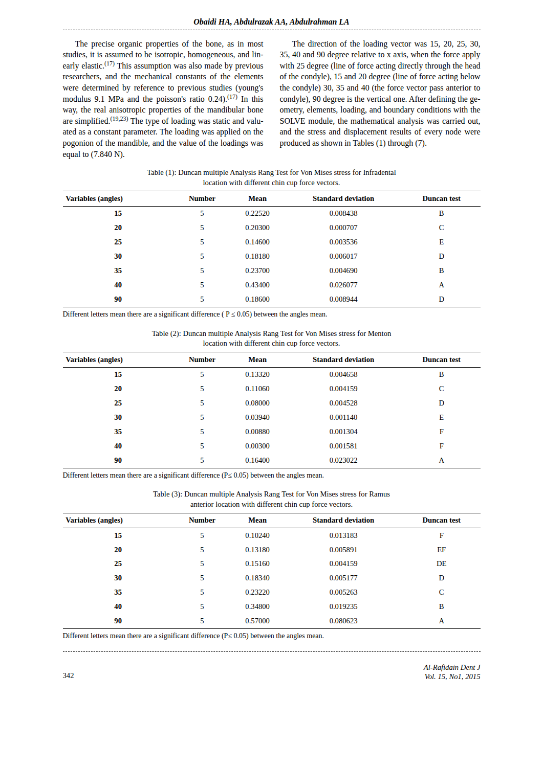Obaidi HA, Abdulrazak AA, Abdulrahman LA
The precise organic properties of the bone, as in most studies, it is assumed to be isotropic, homogeneous, and linearly elastic.(17) This assumption was also made by previous researchers, and the mechanical constants of the elements were determined by reference to previous studies (young's modulus 9.1 MPa and the poisson's ratio 0.24).(17) In this way, the real anisotropic properties of the mandibular bone are simplified.(19,23) The type of loading was static and valuated as a constant parameter. The loading was applied on the pogonion of the mandible, and the value of the loadings was equal to (7.840 N).
The direction of the loading vector was 15, 20, 25, 30, 35, 40 and 90 degree relative to x axis, when the force apply with 25 degree (line of force acting directly through the head of the condyle), 15 and 20 degree (line of force acting below the condyle) 30, 35 and 40 (the force vector pass anterior to condyle), 90 degree is the vertical one. After defining the geometry, elements, loading, and boundary conditions with the SOLVE module, the mathematical analysis was carried out, and the stress and displacement results of every node were produced as shown in Tables (1) through (7).
Table (1): Duncan multiple Analysis Rang Test for Von Mises stress for Infradental location with different chin cup force vectors.
| Variables (angles) | Number | Mean | Standard deviation | Duncan test |
| --- | --- | --- | --- | --- |
| 15 | 5 | 0.22520 | 0.008438 | B |
| 20 | 5 | 0.20300 | 0.000707 | C |
| 25 | 5 | 0.14600 | 0.003536 | E |
| 30 | 5 | 0.18180 | 0.006017 | D |
| 35 | 5 | 0.23700 | 0.004690 | B |
| 40 | 5 | 0.43400 | 0.026077 | A |
| 90 | 5 | 0.18600 | 0.008944 | D |
Different letters mean there are a significant difference ( P ≤ 0.05) between the angles mean.
Table (2): Duncan multiple Analysis Rang Test for Von Mises stress for Menton location with different chin cup force vectors.
| Variables (angles) | Number | Mean | Standard deviation | Duncan test |
| --- | --- | --- | --- | --- |
| 15 | 5 | 0.13320 | 0.004658 | B |
| 20 | 5 | 0.11060 | 0.004159 | C |
| 25 | 5 | 0.08000 | 0.004528 | D |
| 30 | 5 | 0.03940 | 0.001140 | E |
| 35 | 5 | 0.00880 | 0.001304 | F |
| 40 | 5 | 0.00300 | 0.001581 | F |
| 90 | 5 | 0.16400 | 0.023022 | A |
Different letters mean there are a significant difference (P≤ 0.05) between the angles mean.
Table (3): Duncan multiple Analysis Rang Test for Von Mises stress for Ramus anterior location with different chin cup force vectors.
| Variables (angles) | Number | Mean | Standard deviation | Duncan test |
| --- | --- | --- | --- | --- |
| 15 | 5 | 0.10240 | 0.013183 | F |
| 20 | 5 | 0.13180 | 0.005891 | EF |
| 25 | 5 | 0.15160 | 0.004159 | DE |
| 30 | 5 | 0.18340 | 0.005177 | D |
| 35 | 5 | 0.23220 | 0.005263 | C |
| 40 | 5 | 0.34800 | 0.019235 | B |
| 90 | 5 | 0.57000 | 0.080623 | A |
Different letters mean there are a significant difference (P≤ 0.05) between the angles mean.
342
Al-Rafidain Dent J
Vol. 15, No1, 2015